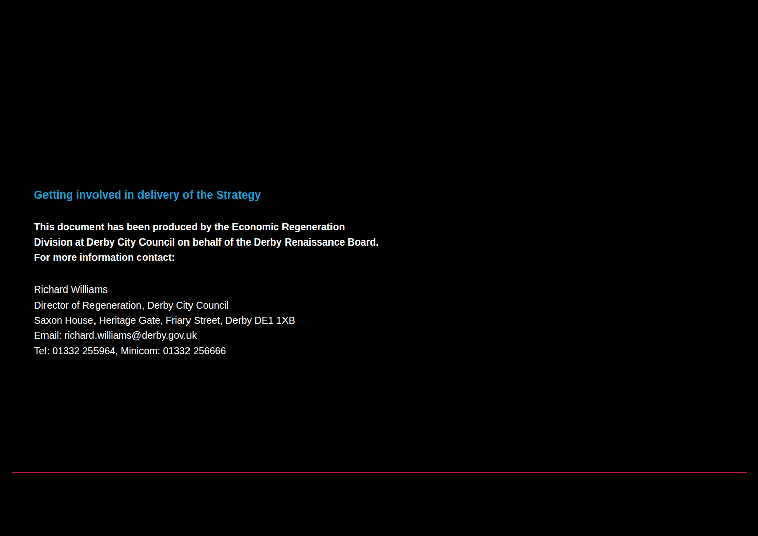Getting involved in delivery of the Strategy
This document has been produced by the Economic Regeneration Division at Derby City Council on behalf of the Derby Renaissance Board.
For more information contact:
Richard Williams
Director of Regeneration, Derby City Council
Saxon House, Heritage Gate, Friary Street, Derby DE1 1XB
Email: richard.williams@derby.gov.uk
Tel: 01332 255964, Minicom: 01332 256666